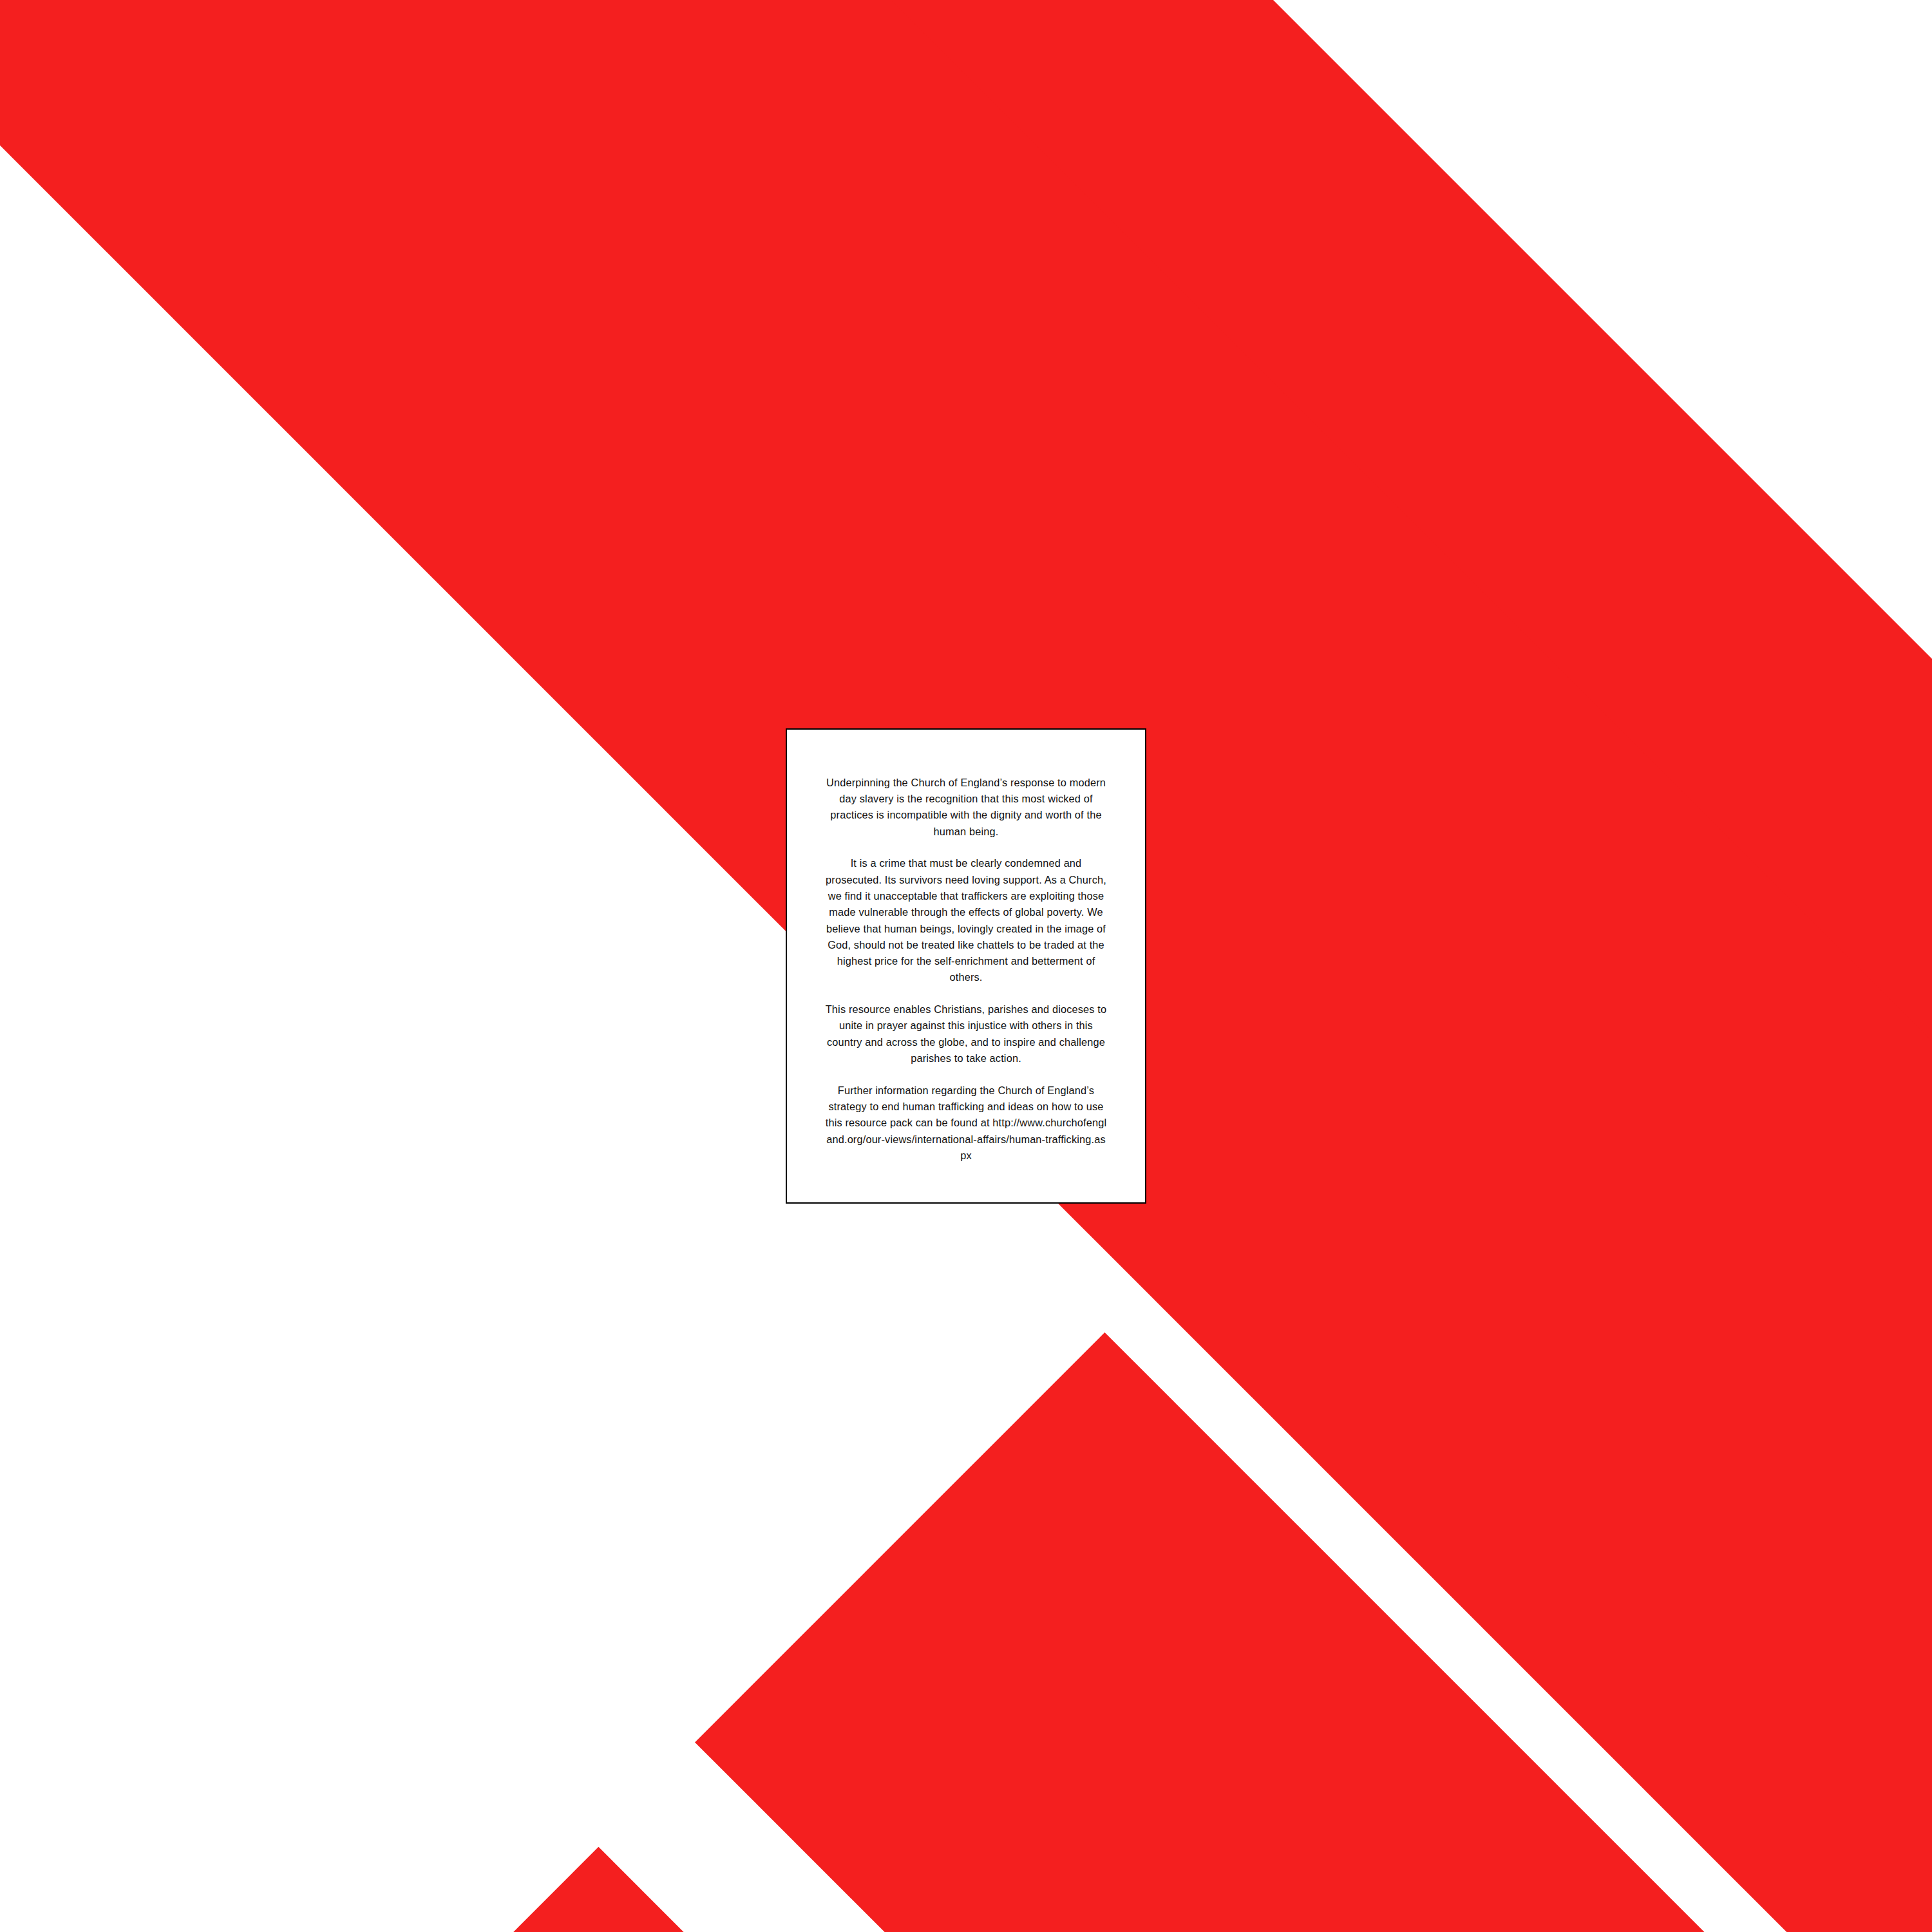Underpinning the Church of England’s response to modern day slavery is the recognition that this most wicked of practices is incompatible with the dignity and worth of the human being.
It is a crime that must be clearly condemned and prosecuted. Its survivors need loving support. As a Church, we find it unacceptable that traffickers are exploiting those made vulnerable through the effects of global poverty. We believe that human beings, lovingly created in the image of God, should not be treated like chattels to be traded at the highest price for the self-enrichment and betterment of others.
This resource enables Christians, parishes and dioceses to unite in prayer against this injustice with others in this country and across the globe, and to inspire and challenge parishes to take action.
Further information regarding the Church of England’s strategy to end human trafficking and ideas on how to use this resource pack can be found at http://www.churchofengland.org/our-views/international-affairs/human-trafficking.aspx